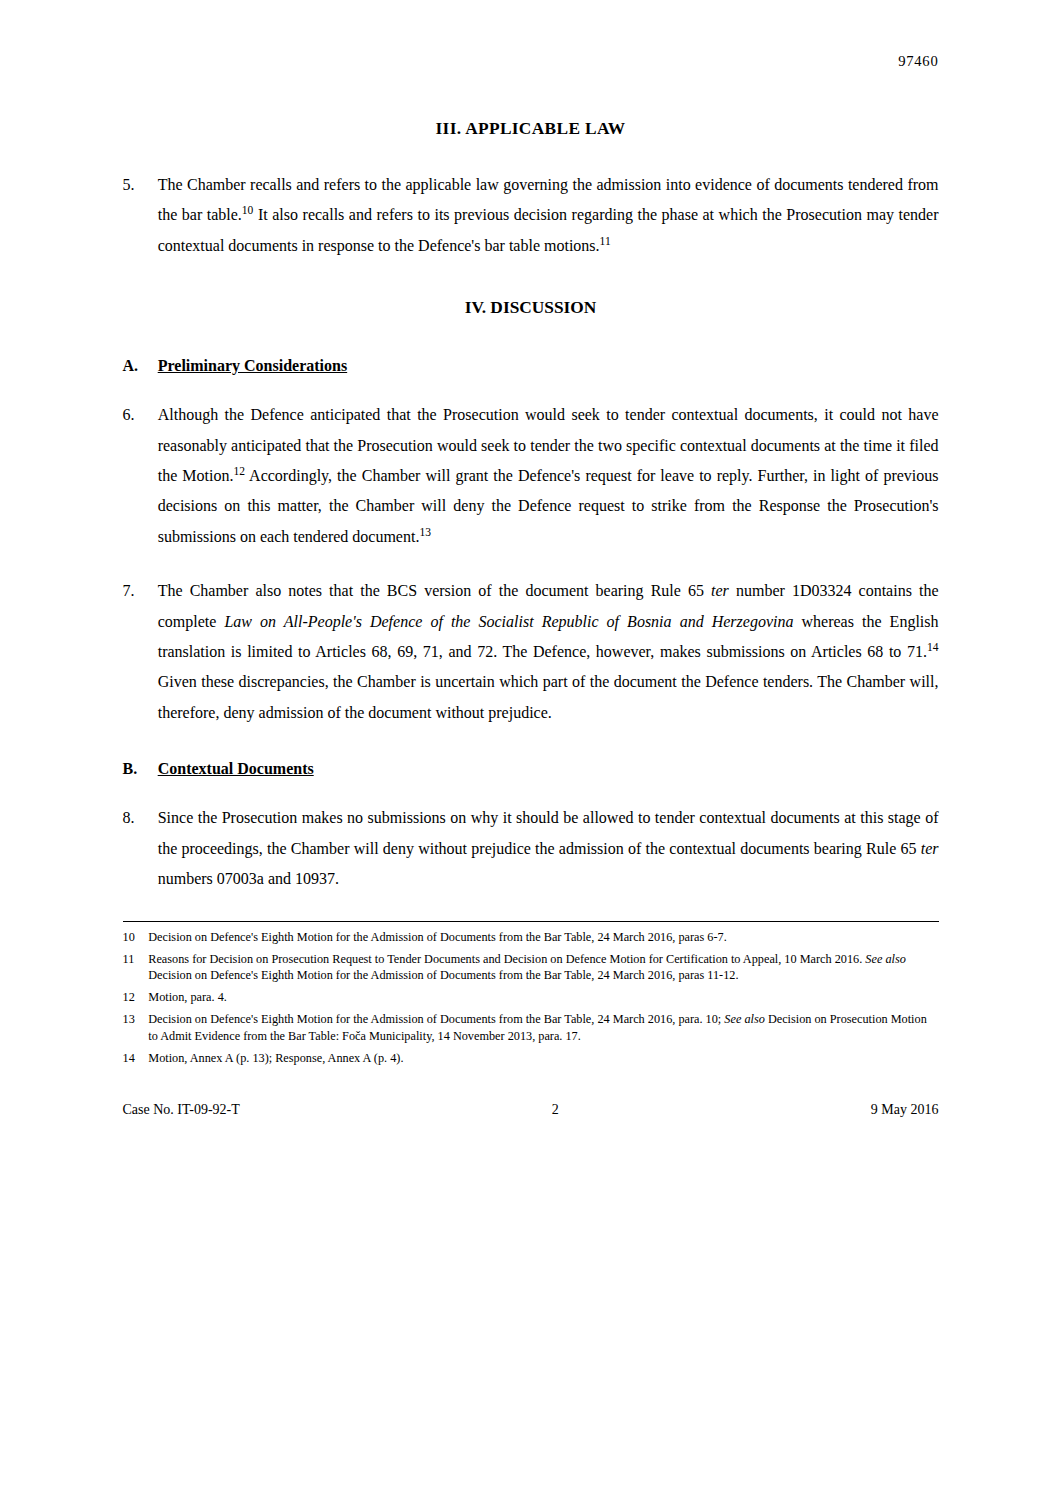97460
III. APPLICABLE LAW
5.
The Chamber recalls and refers to the applicable law governing the admission into evidence of documents tendered from the bar table.10 It also recalls and refers to its previous decision regarding the phase at which the Prosecution may tender contextual documents in response to the Defence's bar table motions.11
IV. DISCUSSION
A. Preliminary Considerations
6.
Although the Defence anticipated that the Prosecution would seek to tender contextual documents, it could not have reasonably anticipated that the Prosecution would seek to tender the two specific contextual documents at the time it filed the Motion.12 Accordingly, the Chamber will grant the Defence's request for leave to reply. Further, in light of previous decisions on this matter, the Chamber will deny the Defence request to strike from the Response the Prosecution's submissions on each tendered document.13
7.
The Chamber also notes that the BCS version of the document bearing Rule 65 ter number 1D03324 contains the complete Law on All-People's Defence of the Socialist Republic of Bosnia and Herzegovina whereas the English translation is limited to Articles 68, 69, 71, and 72. The Defence, however, makes submissions on Articles 68 to 71.14 Given these discrepancies, the Chamber is uncertain which part of the document the Defence tenders. The Chamber will, therefore, deny admission of the document without prejudice.
B. Contextual Documents
8.
Since the Prosecution makes no submissions on why it should be allowed to tender contextual documents at this stage of the proceedings, the Chamber will deny without prejudice the admission of the contextual documents bearing Rule 65 ter numbers 07003a and 10937.
10 Decision on Defence's Eighth Motion for the Admission of Documents from the Bar Table, 24 March 2016, paras 6-7.
11 Reasons for Decision on Prosecution Request to Tender Documents and Decision on Defence Motion for Certification to Appeal, 10 March 2016. See also Decision on Defence's Eighth Motion for the Admission of Documents from the Bar Table, 24 March 2016, paras 11-12.
12 Motion, para. 4.
13 Decision on Defence's Eighth Motion for the Admission of Documents from the Bar Table, 24 March 2016, para. 10; See also Decision on Prosecution Motion to Admit Evidence from the Bar Table: Foča Municipality, 14 November 2013, para. 17.
14 Motion, Annex A (p. 13); Response, Annex A (p. 4).
Case No. IT-09-92-T
2
9 May 2016